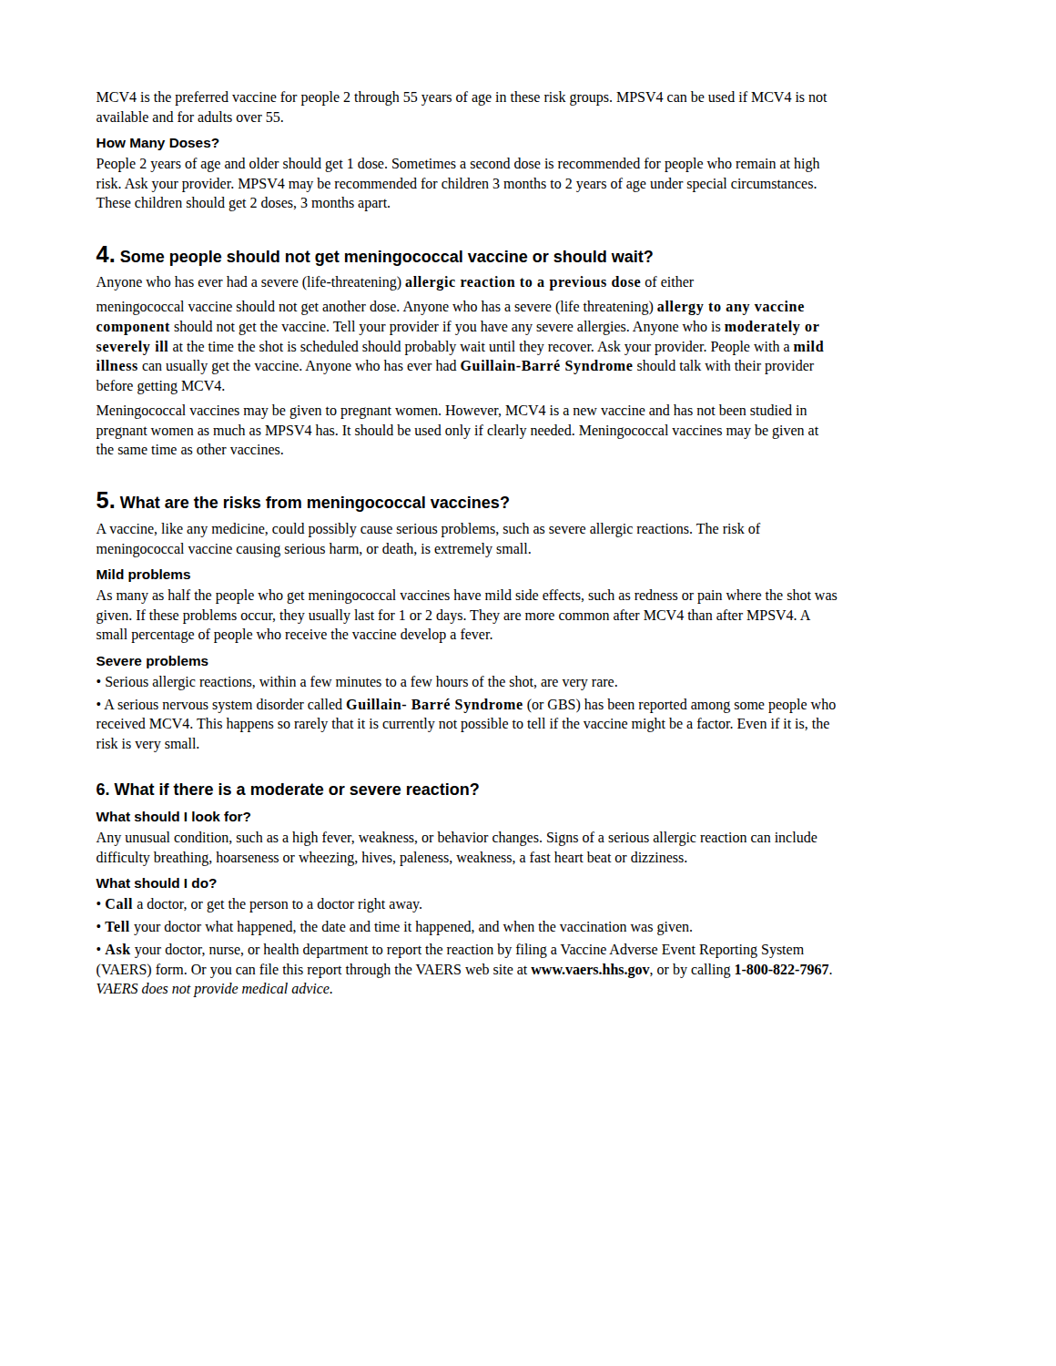MCV4 is the preferred vaccine for people 2 through 55 years of age in these risk groups. MPSV4 can be used if MCV4 is not available and for adults over 55.
How Many Doses?
People 2 years of age and older should get 1 dose. Sometimes a second dose is recommended for people who remain at high risk. Ask your provider. MPSV4 may be recommended for children 3 months to 2 years of age under special circumstances. These children should get 2 doses, 3 months apart.
4. Some people should not get meningococcal vaccine or should wait?
Anyone who has ever had a severe (life-threatening) allergic reaction to a previous dose of either
meningococcal vaccine should not get another dose. Anyone who has a severe (life threatening) allergy to any vaccine component should not get the vaccine. Tell your provider if you have any severe allergies. Anyone who is moderately or severely ill at the time the shot is scheduled should probably wait until they recover. Ask your provider. People with a mild illness can usually get the vaccine. Anyone who has ever had Guillain-Barré Syndrome should talk with their provider before getting MCV4.
Meningococcal vaccines may be given to pregnant women. However, MCV4 is a new vaccine and has not been studied in pregnant women as much as MPSV4 has. It should be used only if clearly needed. Meningococcal vaccines may be given at the same time as other vaccines.
5. What are the risks from meningococcal vaccines?
A vaccine, like any medicine, could possibly cause serious problems, such as severe allergic reactions. The risk of meningococcal vaccine causing serious harm, or death, is extremely small.
Mild problems
As many as half the people who get meningococcal vaccines have mild side effects, such as redness or pain where the shot was given. If these problems occur, they usually last for 1 or 2 days. They are more common after MCV4 than after MPSV4. A small percentage of people who receive the vaccine develop a fever.
Severe problems
• Serious allergic reactions, within a few minutes to a few hours of the shot, are very rare.
• A serious nervous system disorder called Guillain- Barré Syndrome (or GBS) has been reported among some people who received MCV4. This happens so rarely that it is currently not possible to tell if the vaccine might be a factor. Even if it is, the risk is very small.
6. What if there is a moderate or severe reaction?
What should I look for?
Any unusual condition, such as a high fever, weakness, or behavior changes. Signs of a serious allergic reaction can include difficulty breathing, hoarseness or wheezing, hives, paleness, weakness, a fast heart beat or dizziness.
What should I do?
• Call a doctor, or get the person to a doctor right away.
• Tell your doctor what happened, the date and time it happened, and when the vaccination was given.
• Ask your doctor, nurse, or health department to report the reaction by filing a Vaccine Adverse Event Reporting System (VAERS) form. Or you can file this report through the VAERS web site at www.vaers.hhs.gov, or by calling 1-800-822-7967. VAERS does not provide medical advice.